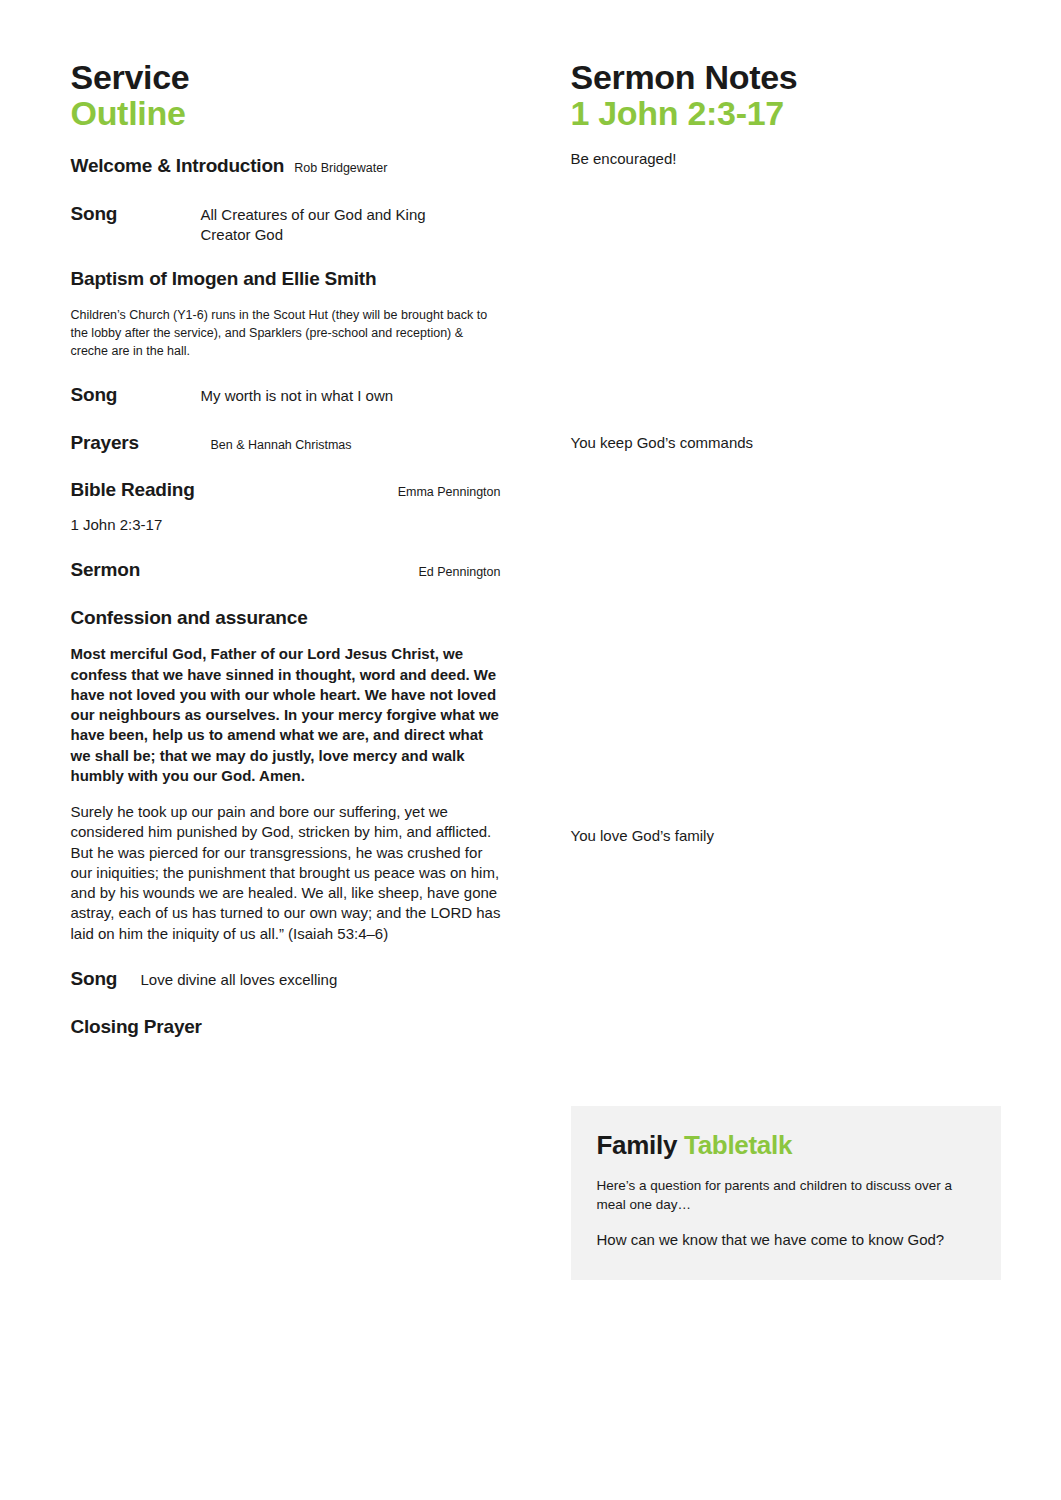ServiceOutline
Welcome & Introduction
Rob Bridgewater
Song
All Creatures of our God and King
Creator God
Baptism of Imogen and Ellie Smith
Children’s Church (Y1-6) runs in the Scout Hut (they will be brought back to the lobby after the service), and Sparklers (pre-school and reception) & creche are in the hall.
Song
My worth is not in what I own
Prayers
Ben & Hannah Christmas
Bible Reading
Emma Pennington
1 John 2:3-17
Sermon
Ed Pennington
Confession and assurance
Most merciful God, Father of our Lord Jesus Christ, we confess that we have sinned in thought, word and deed. We have not loved you with our whole heart. We have not loved our neighbours as ourselves. In your mercy forgive what we have been, help us to amend what we are, and direct what we shall be; that we may do justly, love mercy and walk humbly with you our God. Amen.
Surely he took up our pain and bore our suffering, yet we considered him punished by God, stricken by him, and afflicted. But he was pierced for our transgressions, he was crushed for our iniquities; the punishment that brought us peace was on him, and by his wounds we are healed. We all, like sheep, have gone astray, each of us has turned to our own way; and the LORD has laid on him the iniquity of us all.” (Isaiah 53:4–6)
Song
Love divine all loves excelling
Closing Prayer
Sermon Notes1 John 2:3-17
Be encouraged!
You keep God’s commands
You love God’s family
Family Tabletalk
Here’s a question for parents and children to discuss over a meal one day…
How can we know that we have come to know God?